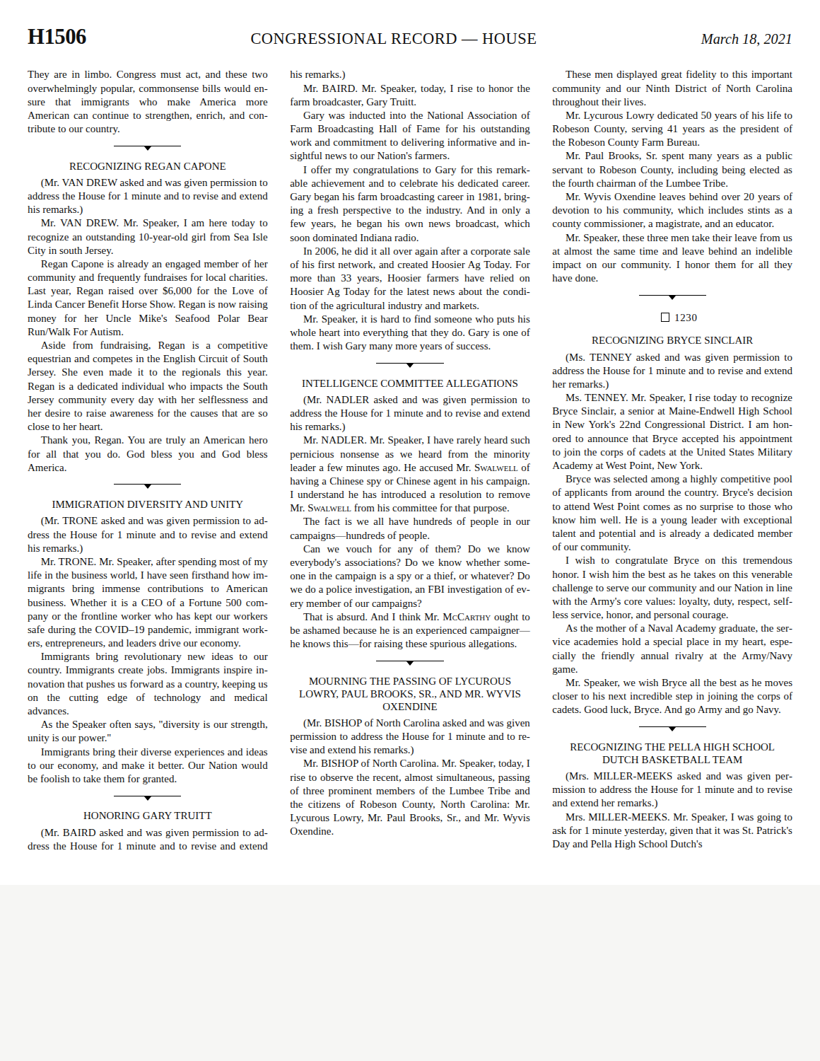H1506
CONGRESSIONAL RECORD — HOUSE
March 18, 2021
They are in limbo. Congress must act, and these two overwhelmingly popular, commonsense bills would ensure that immigrants who make America more American can continue to strengthen, enrich, and contribute to our country.
Recognizing Regan Capone
(Mr. VAN DREW asked and was given permission to address the House for 1 minute and to revise and extend his remarks.)
Mr. VAN DREW. Mr. Speaker, I am here today to recognize an outstanding 10-year-old girl from Sea Isle City in south Jersey.
Regan Capone is already an engaged member of her community and frequently fundraises for local charities. Last year, Regan raised over $6,000 for the Love of Linda Cancer Benefit Horse Show. Regan is now raising money for her Uncle Mike's Seafood Polar Bear Run/Walk For Autism.
Aside from fundraising, Regan is a competitive equestrian and competes in the English Circuit of South Jersey. She even made it to the regionals this year. Regan is a dedicated individual who impacts the South Jersey community every day with her selflessness and her desire to raise awareness for the causes that are so close to her heart.
Thank you, Regan. You are truly an American hero for all that you do. God bless you and God bless America.
Immigration Diversity and Unity
(Mr. TRONE asked and was given permission to address the House for 1 minute and to revise and extend his remarks.)
Mr. TRONE. Mr. Speaker, after spending most of my life in the business world, I have seen firsthand how immigrants bring immense contributions to American business. Whether it is a CEO of a Fortune 500 company or the frontline worker who has kept our workers safe during the COVID–19 pandemic, immigrant workers, entrepreneurs, and leaders drive our economy.
Immigrants bring revolutionary new ideas to our country. Immigrants create jobs. Immigrants inspire innovation that pushes us forward as a country, keeping us on the cutting edge of technology and medical advances.
As the Speaker often says, ''diversity is our strength, unity is our power.''
Immigrants bring their diverse experiences and ideas to our economy, and make it better. Our Nation would be foolish to take them for granted.
Honoring Gary Truitt
(Mr. BAIRD asked and was given permission to address the House for 1 minute and to revise and extend his remarks.)
Mr. BAIRD. Mr. Speaker, today, I rise to honor the farm broadcaster, Gary Truitt.
Gary was inducted into the National Association of Farm Broadcasting Hall of Fame for his outstanding work and commitment to delivering informative and insightful news to our Nation's farmers.
I offer my congratulations to Gary for this remarkable achievement and to celebrate his dedicated career. Gary began his farm broadcasting career in 1981, bringing a fresh perspective to the industry. And in only a few years, he began his own news broadcast, which soon dominated Indiana radio.
In 2006, he did it all over again after a corporate sale of his first network, and created Hoosier Ag Today. For more than 33 years, Hoosier farmers have relied on Hoosier Ag Today for the latest news about the condition of the agricultural industry and markets.
Mr. Speaker, it is hard to find someone who puts his whole heart into everything that they do. Gary is one of them. I wish Gary many more years of success.
Intelligence Committee Allegations
(Mr. NADLER asked and was given permission to address the House for 1 minute and to revise and extend his remarks.)
Mr. NADLER. Mr. Speaker, I have rarely heard such pernicious nonsense as we heard from the minority leader a few minutes ago. He accused Mr. Swalwell of having a Chinese spy or Chinese agent in his campaign. I understand he has introduced a resolution to remove Mr. Swalwell from his committee for that purpose.
The fact is we all have hundreds of people in our campaigns—hundreds of people.
Can we vouch for any of them? Do we know everybody's associations? Do we know whether someone in the campaign is a spy or a thief, or whatever? Do we do a police investigation, an FBI investigation of every member of our campaigns?
That is absurd. And I think Mr. McCarthy ought to be ashamed because he is an experienced campaigner—he knows this—for raising these spurious allegations.
Mourning the Passing of Lycurous Lowry, Paul Brooks, Sr., and Mr. Wyvis Oxendine
(Mr. BISHOP of North Carolina asked and was given permission to address the House for 1 minute and to revise and extend his remarks.)
Mr. BISHOP of North Carolina. Mr. Speaker, today, I rise to observe the recent, almost simultaneous, passing of three prominent members of the Lumbee Tribe and the citizens of Robeson County, North Carolina: Mr. Lycurous Lowry, Mr. Paul Brooks, Sr., and Mr. Wyvis Oxendine.
These men displayed great fidelity to this important community and our Ninth District of North Carolina throughout their lives.
Mr. Lycurous Lowry dedicated 50 years of his life to Robeson County, serving 41 years as the president of the Robeson County Farm Bureau.
Mr. Paul Brooks, Sr. spent many years as a public servant to Robeson County, including being elected as the fourth chairman of the Lumbee Tribe.
Mr. Wyvis Oxendine leaves behind over 20 years of devotion to his community, which includes stints as a county commissioner, a magistrate, and an educator.
Mr. Speaker, these three men take their leave from us at almost the same time and leave behind an indelible impact on our community. I honor them for all they have done.
1230
Recognizing Bryce Sinclair
(Ms. TENNEY asked and was given permission to address the House for 1 minute and to revise and extend her remarks.)
Ms. TENNEY. Mr. Speaker, I rise today to recognize Bryce Sinclair, a senior at Maine-Endwell High School in New York's 22nd Congressional District. I am honored to announce that Bryce accepted his appointment to join the corps of cadets at the United States Military Academy at West Point, New York.
Bryce was selected among a highly competitive pool of applicants from around the country. Bryce's decision to attend West Point comes as no surprise to those who know him well. He is a young leader with exceptional talent and potential and is already a dedicated member of our community.
I wish to congratulate Bryce on this tremendous honor. I wish him the best as he takes on this venerable challenge to serve our community and our Nation in line with the Army's core values: loyalty, duty, respect, selfless service, honor, and personal courage.
As the mother of a Naval Academy graduate, the service academies hold a special place in my heart, especially the friendly annual rivalry at the Army/Navy game.
Mr. Speaker, we wish Bryce all the best as he moves closer to his next incredible step in joining the corps of cadets. Good luck, Bryce. And go Army and go Navy.
Recognizing the Pella High School Dutch Basketball Team
(Mrs. MILLER-MEEKS asked and was given permission to address the House for 1 minute and to revise and extend her remarks.)
Mrs. MILLER-MEEKS. Mr. Speaker, I was going to ask for 1 minute yesterday, given that it was St. Patrick's Day and Pella High School Dutch's